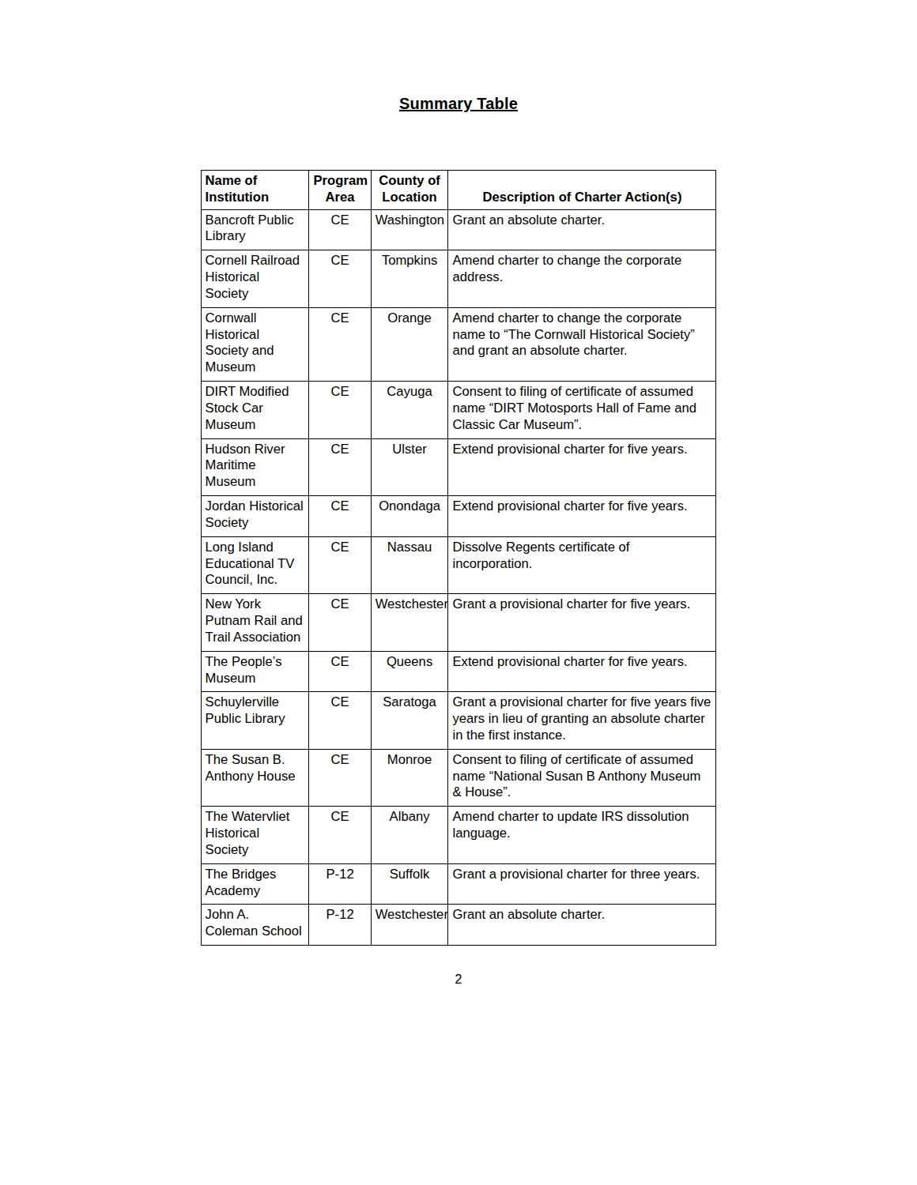Summary Table
| Name of Institution | Program Area | County of Location | Description of Charter Action(s) |
| --- | --- | --- | --- |
| Bancroft Public Library | CE | Washington | Grant an absolute charter. |
| Cornell Railroad Historical Society | CE | Tompkins | Amend charter to change the corporate address. |
| Cornwall Historical Society and Museum | CE | Orange | Amend charter to change the corporate name to “The Cornwall Historical Society” and grant an absolute charter. |
| DIRT Modified Stock Car Museum | CE | Cayuga | Consent to filing of certificate of assumed name “DIRT Motosports Hall of Fame and Classic Car Museum”. |
| Hudson River Maritime Museum | CE | Ulster | Extend provisional charter for five years. |
| Jordan Historical Society | CE | Onondaga | Extend provisional charter for five years. |
| Long Island Educational TV Council, Inc. | CE | Nassau | Dissolve Regents certificate of incorporation. |
| New York Putnam Rail and Trail Association | CE | Westchester | Grant a provisional charter for five years. |
| The People’s Museum | CE | Queens | Extend provisional charter for five years. |
| Schuylerville Public Library | CE | Saratoga | Grant a provisional charter for five years five years in lieu of granting an absolute charter in the first instance. |
| The Susan B. Anthony House | CE | Monroe | Consent to filing of certificate of assumed name “National Susan B Anthony Museum & House”. |
| The Watervliet Historical Society | CE | Albany | Amend charter to update IRS dissolution language. |
| The Bridges Academy | P-12 | Suffolk | Grant a provisional charter for three years. |
| John A. Coleman School | P-12 | Westchester | Grant an absolute charter. |
2